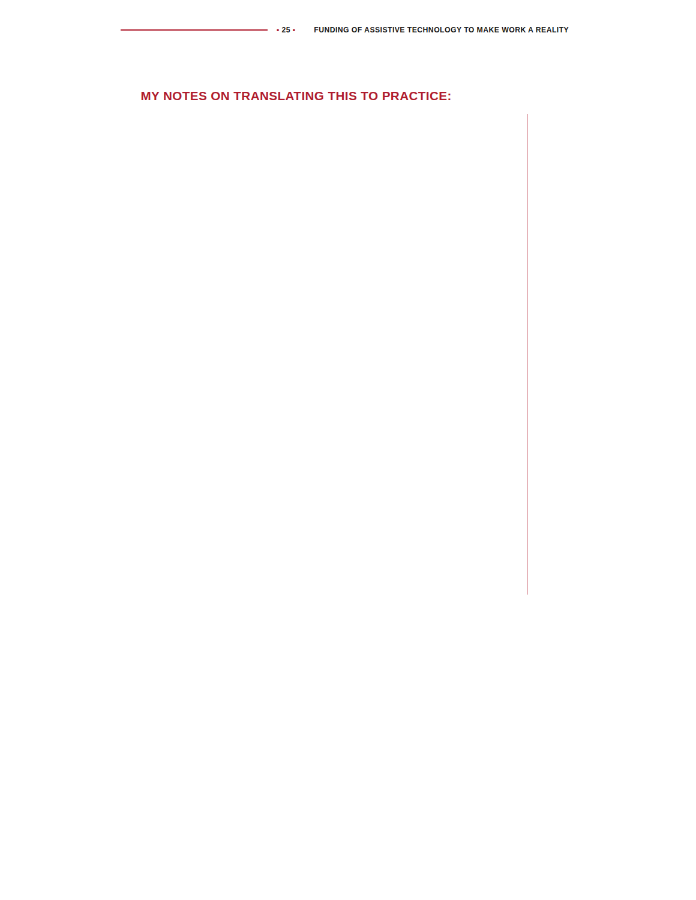•25• Funding of Assistive Technology to Make Work a Reality
My Notes on Translating This to Practice: